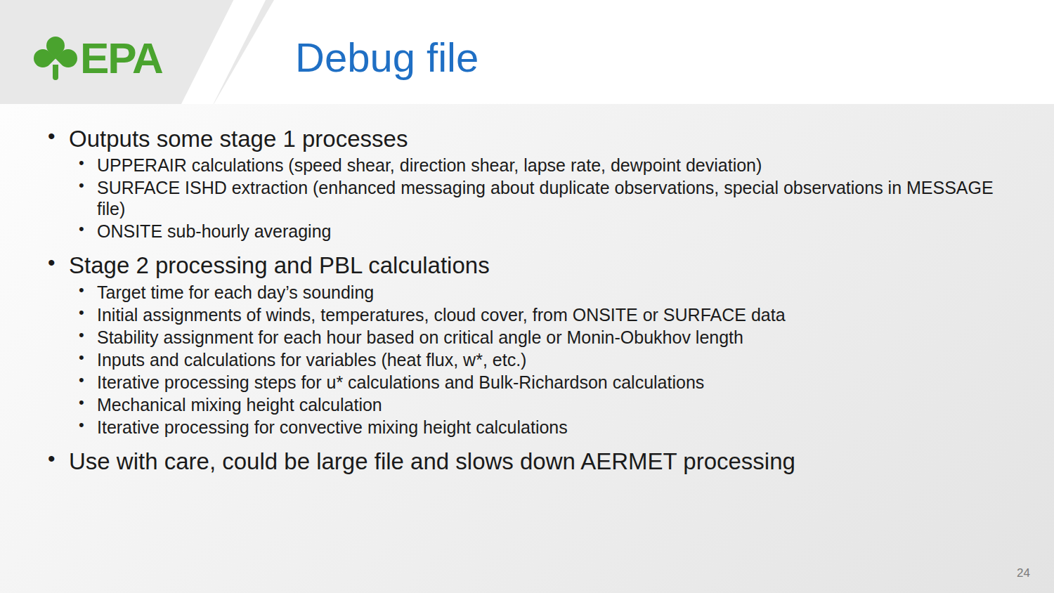EPA
Debug file
Outputs some stage 1 processes
UPPERAIR calculations (speed shear, direction shear, lapse rate, dewpoint deviation)
SURFACE ISHD extraction (enhanced messaging about duplicate observations, special observations in MESSAGE file)
ONSITE sub-hourly averaging
Stage 2 processing and PBL calculations
Target time for each day’s sounding
Initial assignments of winds, temperatures, cloud cover, from ONSITE or SURFACE data
Stability assignment for each hour based on critical angle or Monin-Obukhov length
Inputs and calculations for variables (heat flux, w*, etc.)
Iterative processing steps for u* calculations and Bulk-Richardson calculations
Mechanical mixing height calculation
Iterative processing for convective mixing height calculations
Use with care, could be large file and slows down AERMET processing
24